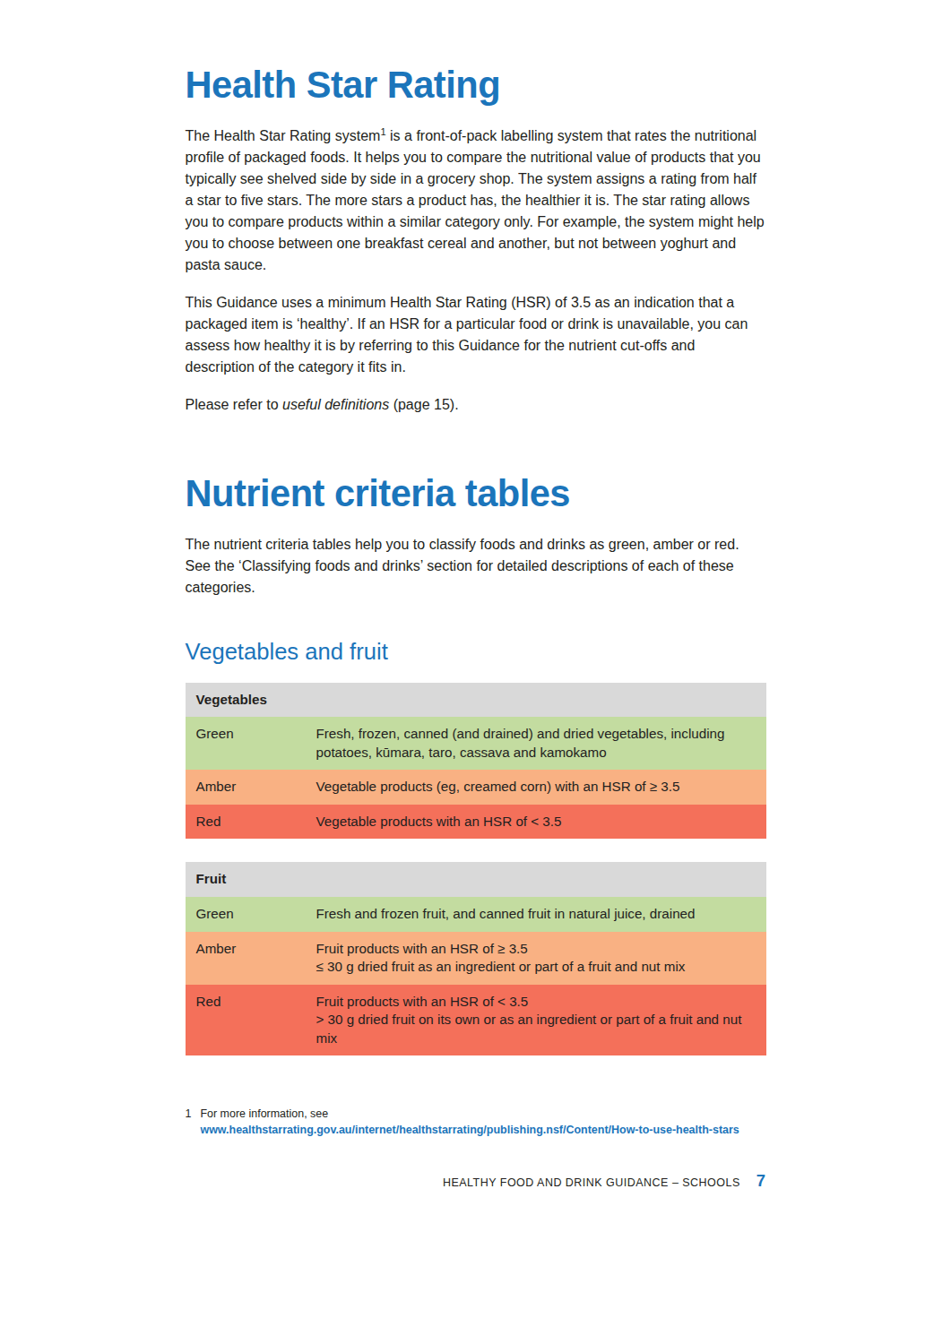Health Star Rating
The Health Star Rating system1 is a front-of-pack labelling system that rates the nutritional profile of packaged foods. It helps you to compare the nutritional value of products that you typically see shelved side by side in a grocery shop. The system assigns a rating from half a star to five stars. The more stars a product has, the healthier it is. The star rating allows you to compare products within a similar category only. For example, the system might help you to choose between one breakfast cereal and another, but not between yoghurt and pasta sauce.
This Guidance uses a minimum Health Star Rating (HSR) of 3.5 as an indication that a packaged item is ‘healthy’. If an HSR for a particular food or drink is unavailable, you can assess how healthy it is by referring to this Guidance for the nutrient cut-offs and description of the category it fits in.
Please refer to useful definitions (page 15).
Nutrient criteria tables
The nutrient criteria tables help you to classify foods and drinks as green, amber or red. See the ‘Classifying foods and drinks’ section for detailed descriptions of each of these categories.
Vegetables and fruit
| Vegetables |
| --- |
| Green | Fresh, frozen, canned (and drained) and dried vegetables, including potatoes, kūmara, taro, cassava and kamokamo |
| Amber | Vegetable products (eg, creamed corn) with an HSR of ≥ 3.5 |
| Red | Vegetable products with an HSR of < 3.5 |
| Fruit |
| --- |
| Green | Fresh and frozen fruit, and canned fruit in natural juice, drained |
| Amber | Fruit products with an HSR of ≥ 3.5 ≤ 30 g dried fruit as an ingredient or part of a fruit and nut mix |
| Red | Fruit products with an HSR of < 3.5 > 30 g dried fruit on its own or as an ingredient or part of a fruit and nut mix |
1 For more information, see
www.healthstarrating.gov.au/internet/healthstarrating/publishing.nsf/Content/How-to-use-health-stars
Healthy food and drink guidance – schools 7